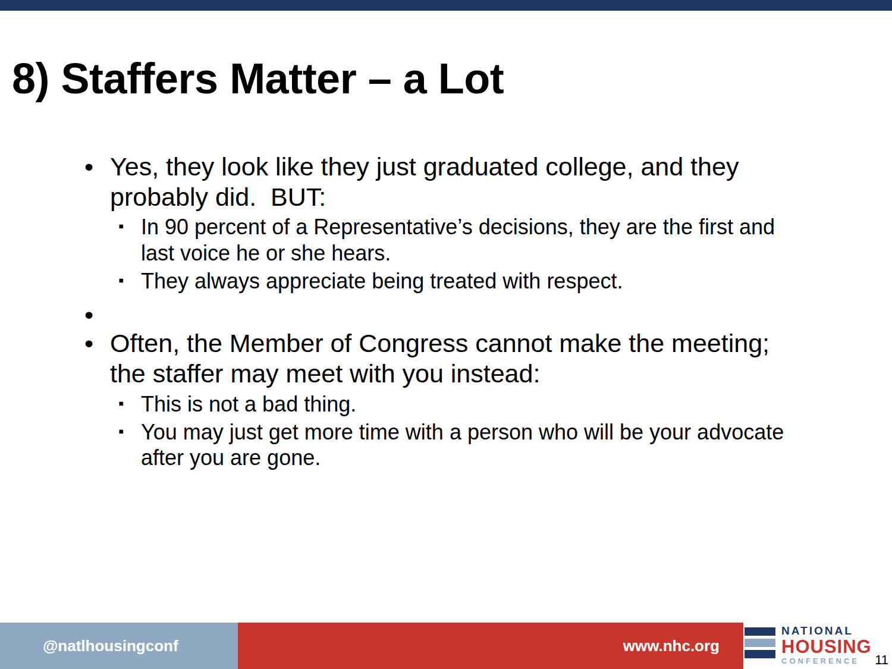8) Staffers Matter – a Lot
Yes, they look like they just graduated college, and they probably did. BUT:
In 90 percent of a Representative’s decisions, they are the first and last voice he or she hears.
They always appreciate being treated with respect.
Often, the Member of Congress cannot make the meeting; the staffer may meet with you instead:
This is not a bad thing.
You may just get more time with a person who will be your advocate after you are gone.
@natlhousingconf
www.nhc.org
NATIONAL
HOUSING
CONFERENCE
11